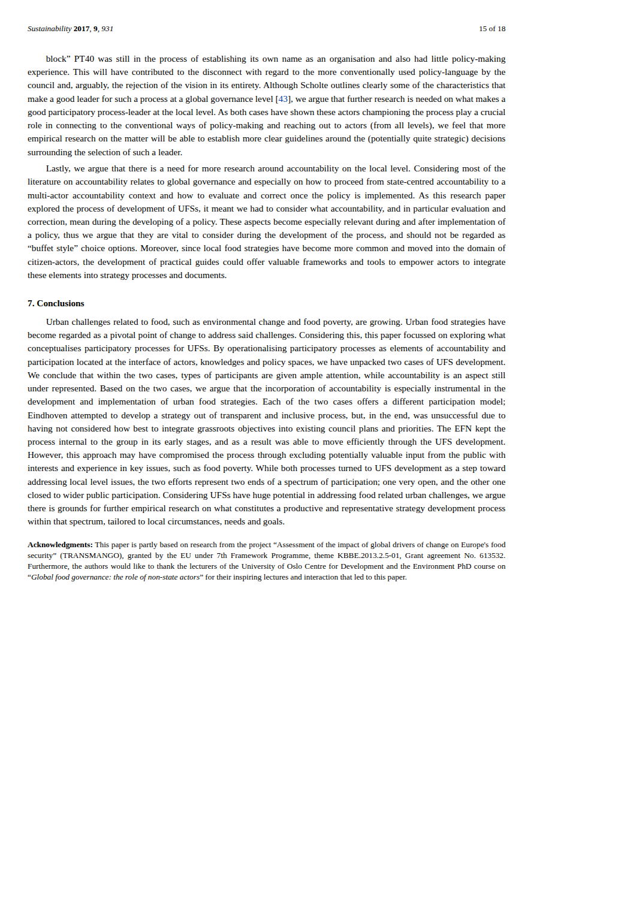Sustainability 2017, 9, 931 15 of 18
block” PT40 was still in the process of establishing its own name as an organisation and also had little policy-making experience. This will have contributed to the disconnect with regard to the more conventionally used policy-language by the council and, arguably, the rejection of the vision in its entirety. Although Scholte outlines clearly some of the characteristics that make a good leader for such a process at a global governance level [43], we argue that further research is needed on what makes a good participatory process-leader at the local level. As both cases have shown these actors championing the process play a crucial role in connecting to the conventional ways of policy-making and reaching out to actors (from all levels), we feel that more empirical research on the matter will be able to establish more clear guidelines around the (potentially quite strategic) decisions surrounding the selection of such a leader.
Lastly, we argue that there is a need for more research around accountability on the local level. Considering most of the literature on accountability relates to global governance and especially on how to proceed from state-centred accountability to a multi-actor accountability context and how to evaluate and correct once the policy is implemented. As this research paper explored the process of development of UFSs, it meant we had to consider what accountability, and in particular evaluation and correction, mean during the developing of a policy. These aspects become especially relevant during and after implementation of a policy, thus we argue that they are vital to consider during the development of the process, and should not be regarded as “buffet style” choice options. Moreover, since local food strategies have become more common and moved into the domain of citizen-actors, the development of practical guides could offer valuable frameworks and tools to empower actors to integrate these elements into strategy processes and documents.
7. Conclusions
Urban challenges related to food, such as environmental change and food poverty, are growing. Urban food strategies have become regarded as a pivotal point of change to address said challenges. Considering this, this paper focussed on exploring what conceptualises participatory processes for UFSs. By operationalising participatory processes as elements of accountability and participation located at the interface of actors, knowledges and policy spaces, we have unpacked two cases of UFS development. We conclude that within the two cases, types of participants are given ample attention, while accountability is an aspect still under represented. Based on the two cases, we argue that the incorporation of accountability is especially instrumental in the development and implementation of urban food strategies. Each of the two cases offers a different participation model; Eindhoven attempted to develop a strategy out of transparent and inclusive process, but, in the end, was unsuccessful due to having not considered how best to integrate grassroots objectives into existing council plans and priorities. The EFN kept the process internal to the group in its early stages, and as a result was able to move efficiently through the UFS development. However, this approach may have compromised the process through excluding potentially valuable input from the public with interests and experience in key issues, such as food poverty. While both processes turned to UFS development as a step toward addressing local level issues, the two efforts represent two ends of a spectrum of participation; one very open, and the other one closed to wider public participation. Considering UFSs have huge potential in addressing food related urban challenges, we argue there is grounds for further empirical research on what constitutes a productive and representative strategy development process within that spectrum, tailored to local circumstances, needs and goals.
Acknowledgments: This paper is partly based on research from the project “Assessment of the impact of global drivers of change on Europe's food security” (TRANSMANGO), granted by the EU under 7th Framework Programme, theme KBBE.2013.2.5-01, Grant agreement No. 613532. Furthermore, the authors would like to thank the lecturers of the University of Oslo Centre for Development and the Environment PhD course on “Global food governance: the role of non-state actors” for their inspiring lectures and interaction that led to this paper.